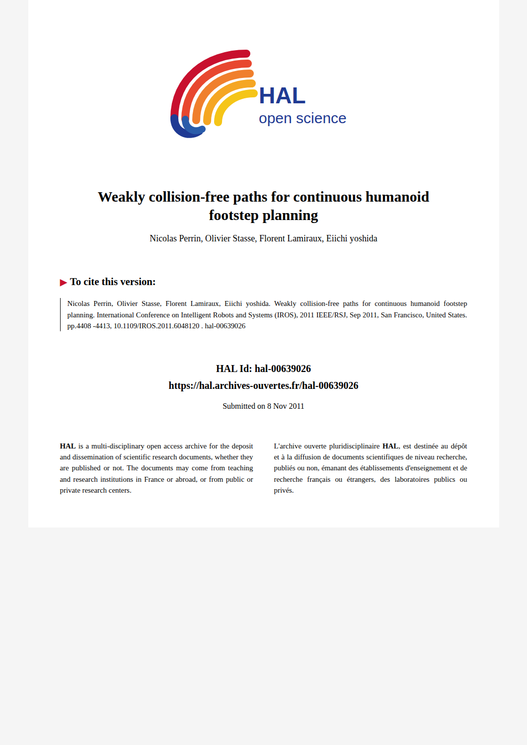HAL open science
Weakly collision-free paths for continuous humanoid
footstep planning
Nicolas Perrin, Olivier Stasse, Florent Lamiraux, Eiichi yoshida
▶To cite this version:
Nicolas Perrin, Olivier Stasse, Florent Lamiraux, Eiichi yoshida. Weakly collision-free paths for continuous humanoid footstep planning. International Conference on Intelligent Robots and Systems (IROS), 2011 IEEE/RSJ, Sep 2011, San Francisco, United States. pp.4408 -4413, 10.1109/IROS.2011.6048120 . hal-00639026
HAL Id: hal-00639026
https://hal.archives-ouvertes.fr/hal-00639026
Submitted on 8 Nov 2011
HAL is a multi-disciplinary open access archive for the deposit and dissemination of scientific research documents, whether they are published or not. The documents may come from teaching and research institutions in France or abroad, or from public or private research centers.
L'archive ouverte pluridisciplinaire HAL, est destinée au dépôt et à la diffusion de documents scientifiques de niveau recherche, publiés ou non, émanant des établissements d'enseignement et de recherche français ou étrangers, des laboratoires publics ou privés.